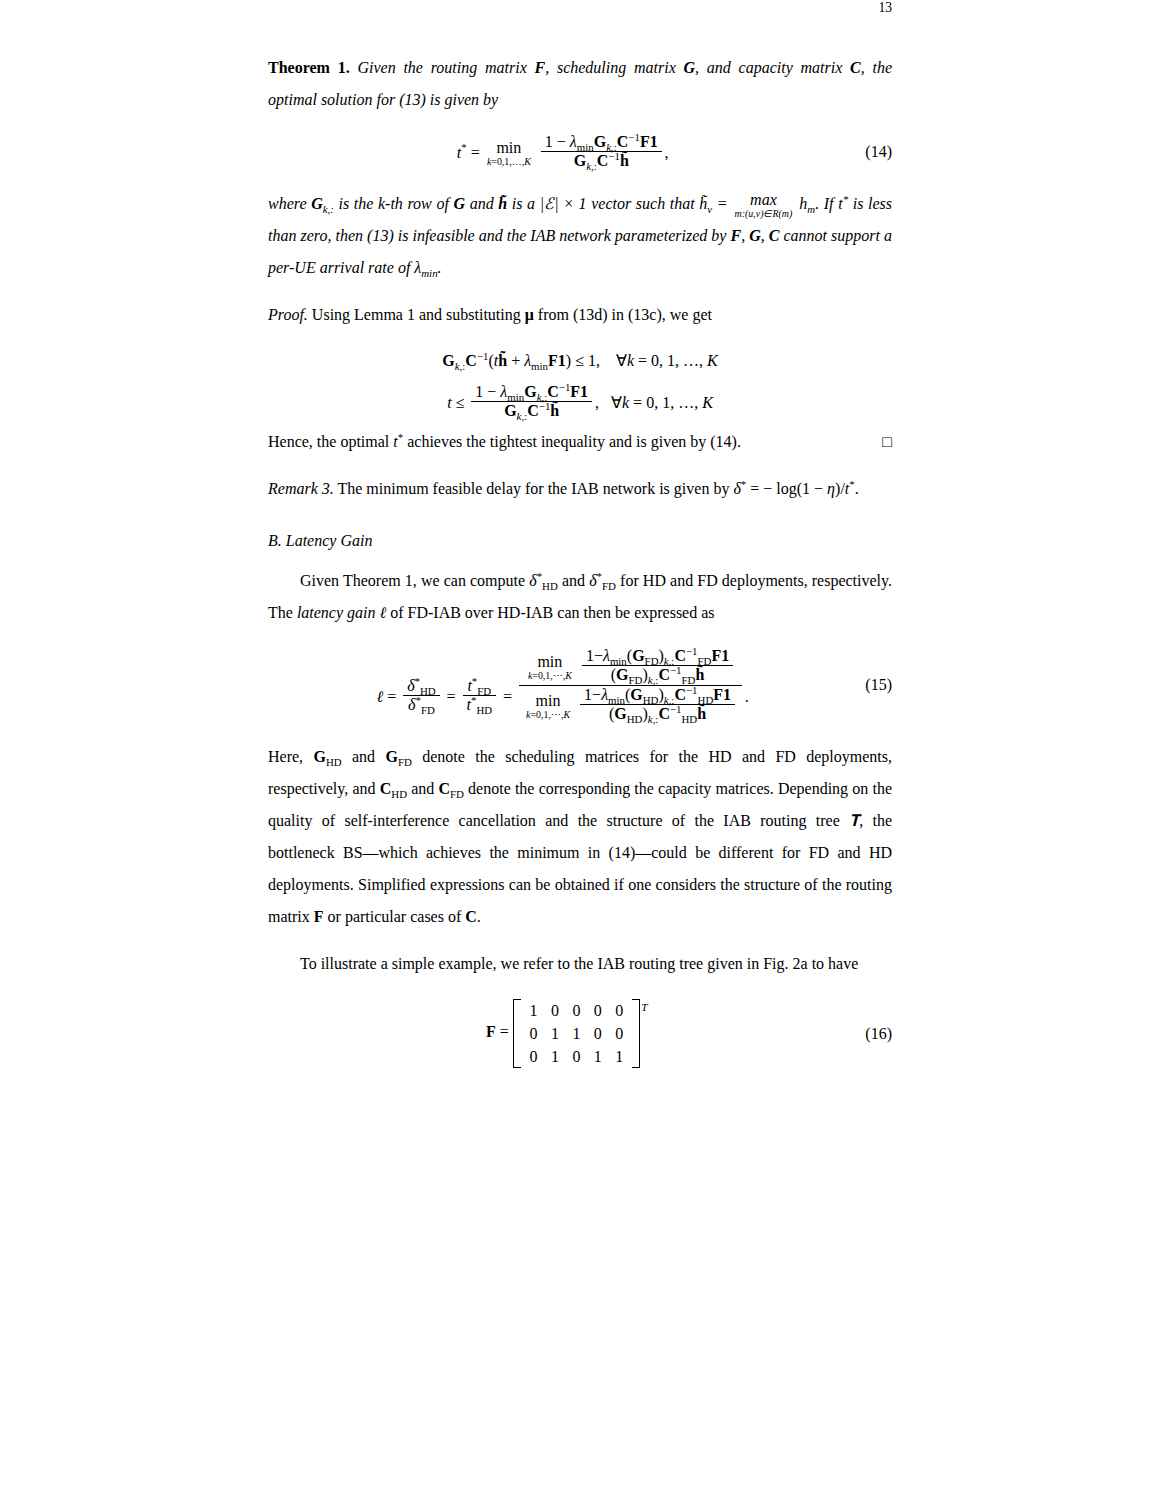13
Theorem 1. Given the routing matrix F, scheduling matrix G, and capacity matrix C, the optimal solution for (13) is given by
t* = min k=0,1,…,K 1 − λminGk,:C−1F1 Gk,:C−1h̃ ,
(14)
where Gk,: is the k-th row of G and h̃ is a |ℰ| × 1 vector such that h̃v = max m:(u,v)∈R(m) hm. If t* is less than zero, then (13) is infeasible and the IAB network parameterized by F, G, C cannot support a per-UE arrival rate of λmin.
Proof. Using Lemma 1 and substituting μ from (13d) in (13c), we get
Gk,:C−1(th̃ + λminF1) ≤ 1, ∀k = 0, 1, …, K t ≤ 1 − λminGk,:C−1F1 Gk,:C−1h̃ , ∀k = 0, 1, …, K
Hence, the optimal t* achieves the tightest inequality and is given by (14). □
Remark 3. The minimum feasible delay for the IAB network is given by δ* = − log(1 − η)/t*.
B. Latency Gain
Given Theorem 1, we can compute δ*HD and δ*FD for HD and FD deployments, respectively. The latency gain ℓ of FD-IAB over HD-IAB can then be expressed as
ℓ = δ*HD δ*FD = t*FD t*HD = min k=0,1,⋯,K 1−λmin(GFD)k,:C−1FDF1 (GFD)k,:C−1FDh̃ min k=0,1,⋯,K 1−λmin(GHD)k,:C−1HDF1 (GHD)k,:C−1HDh̃ .
(15)
Here, GHD and GFD denote the scheduling matrices for the HD and FD deployments, respectively, and CHD and CFD denote the corresponding the capacity matrices. Depending on the quality of self-interference cancellation and the structure of the IAB routing tree 𝐓, the bottleneck BS—which achieves the minimum in (14)—could be different for FD and HD deployments. Simplified expressions can be obtained if one considers the structure of the routing matrix F or particular cases of C.
To illustrate a simple example, we refer to the IAB routing tree given in Fig. 2a to have
F =
| 1 | 0 | 0 | 0 | 0 |
| 0 | 1 | 1 | 0 | 0 |
| 0 | 1 | 0 | 1 | 1 |
T
(16)